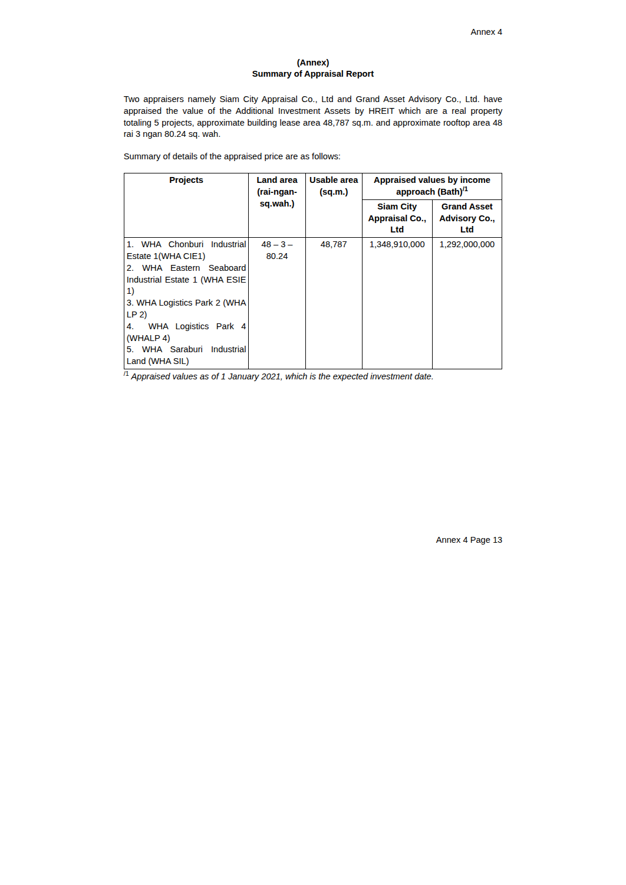Annex 4
(Annex)
Summary of Appraisal Report
Two appraisers namely Siam City Appraisal Co., Ltd and Grand Asset Advisory Co., Ltd. have appraised the value of the Additional Investment Assets by HREIT which are a real property totaling 5 projects, approximate building lease area 48,787 sq.m. and approximate rooftop area 48 rai 3 ngan 80.24 sq. wah.
Summary of details of the appraised price are as follows:
| Projects | Land area (rai-ngan-sq.wah.) | Usable area (sq.m.) | Appraised values by income approach (Bath) /1 |
| --- | --- | --- | --- |
| Siam City Appraisal Co., Ltd | Grand Asset Advisory Co., Ltd |
| 1. WHA Chonburi Industrial Estate 1(WHA CIE1) 2. WHA Eastern Seaboard Industrial Estate 1 (WHA ESIE 1) 3. WHA Logistics Park 2 (WHA LP 2) 4. WHA Logistics Park 4 (WHALP 4) 5. WHA Saraburi Industrial Land (WHA SIL) | 48 – 3 – 80.24 | 48,787 | 1,348,910,000 | 1,292,000,000 |
/1 Appraised values as of 1 January 2021, which is the expected investment date.
Annex 4 Page 13